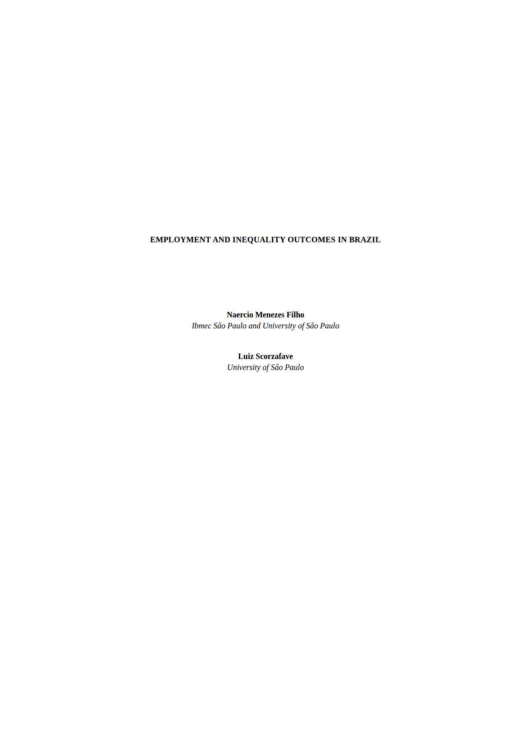Employment and Inequality Outcomes in Brazil
Naercio Menezes Filho
Ibmec São Paulo and University of São Paulo
Luiz Scorzafave
University of São Paulo